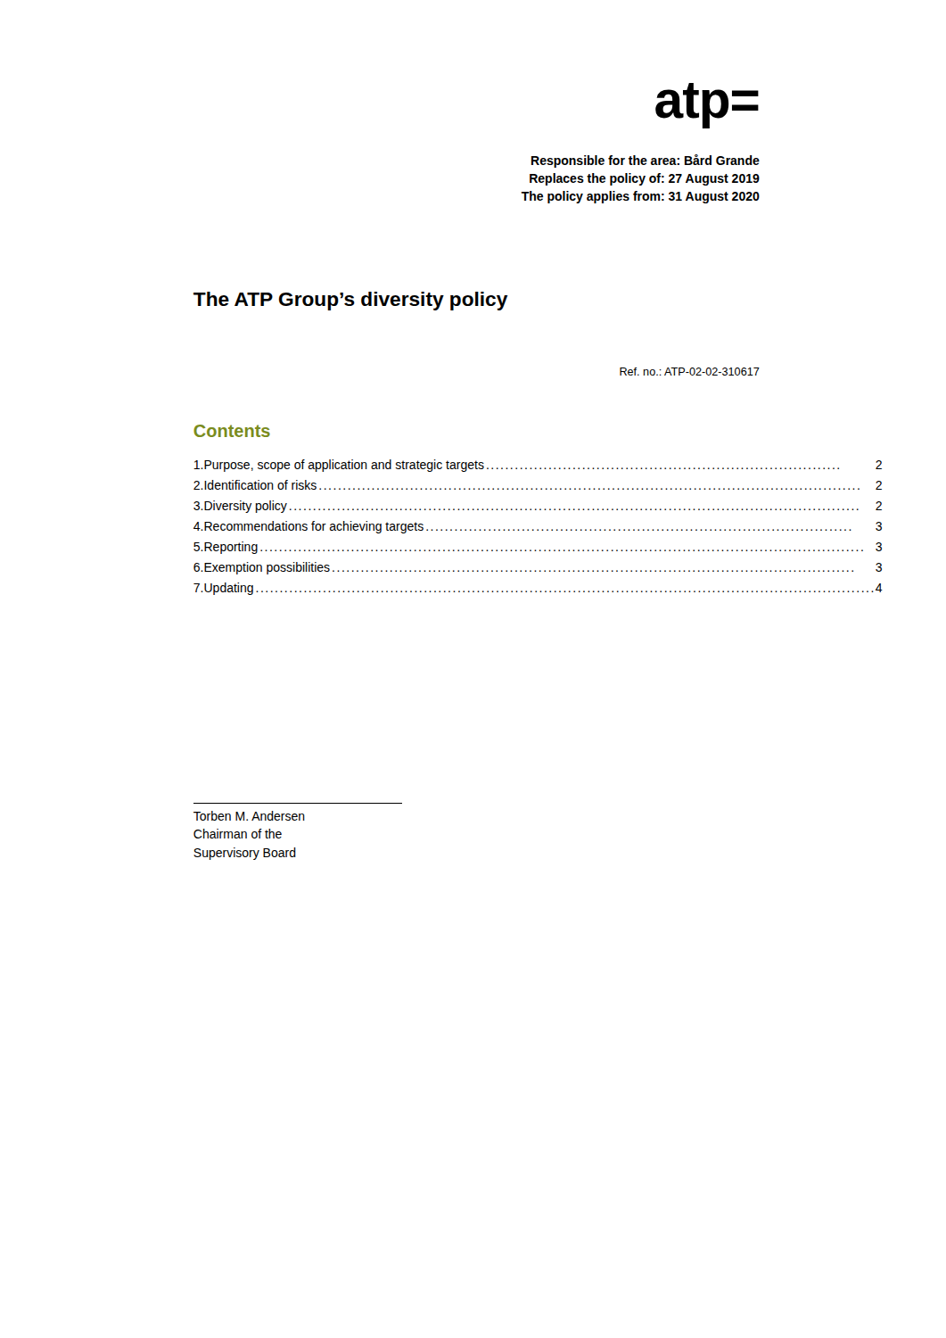atp=
Responsible for the area: Bård Grande
Replaces the policy of: 27 August 2019
The policy applies from: 31 August 2020
The ATP Group’s diversity policy
Ref. no.: ATP-02-02-310617
Contents
| 1. | Purpose, scope of application and strategic targets .......................................................................... | 2 |
| 2. | Identification of risks ................................................................................................................. | 2 |
| 3. | Diversity policy ....................................................................................................................... | 2 |
| 4. | Recommendations for achieving targets ......................................................................................... | 3 |
| 5. | Reporting .............................................................................................................................. | 3 |
| 6. | Exemption possibilities ............................................................................................................. | 3 |
| 7. | Updating ................................................................................................................................. | 4 |
Torben M. Andersen
Chairman of the
Supervisory Board